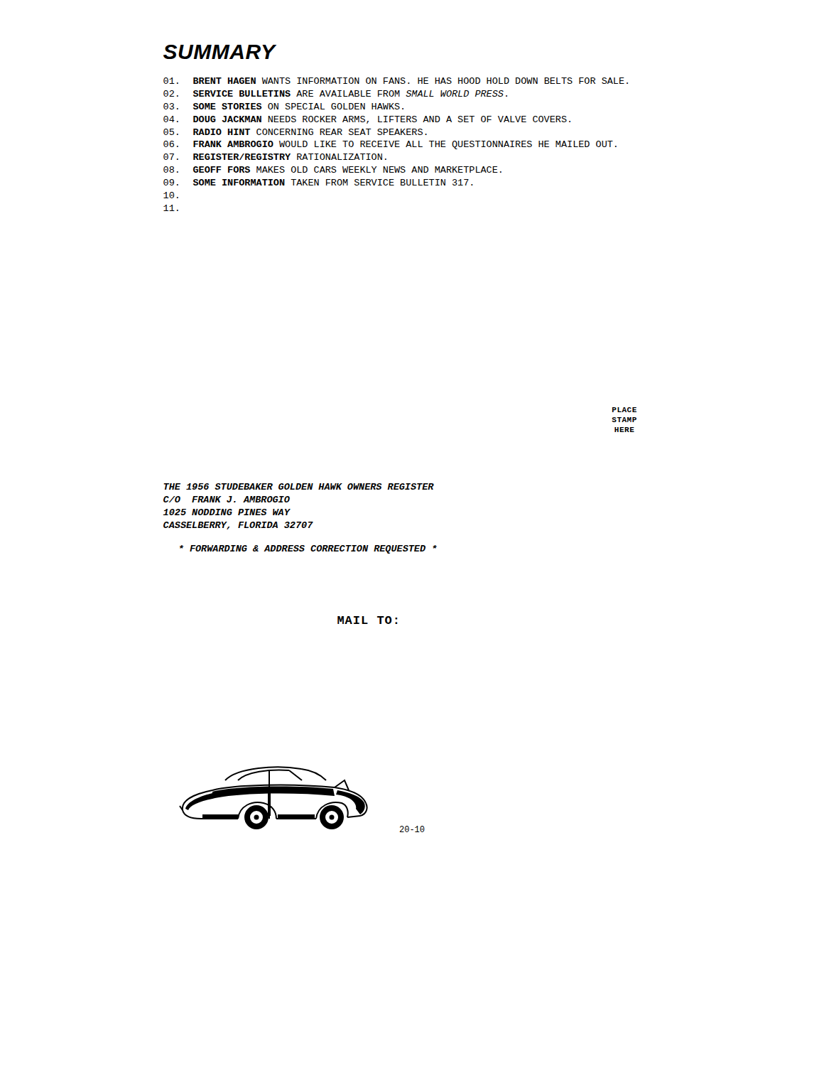SUMMARY
| 01. | BRENT HAGEN WANTS INFORMATION ON FANS. HE HAS HOOD HOLD DOWN BELTS FOR SALE. |
| 02. | SERVICE BULLETINS ARE AVAILABLE FROM SMALL WORLD PRESS . |
| 03. | SOME STORIES ON SPECIAL GOLDEN HAWKS. |
| 04. | DOUG JACKMAN NEEDS ROCKER ARMS, LIFTERS AND A SET OF VALVE COVERS. |
| 05. | RADIO HINT CONCERNING REAR SEAT SPEAKERS. |
| 06. | FRANK AMBROGIO WOULD LIKE TO RECEIVE ALL THE QUESTIONNAIRES HE MAILED OUT. |
| 07. | REGISTER/REGISTRY RATIONALIZATION. |
| 08. | GEOFF FORS MAKES OLD CARS WEEKLY NEWS AND MARKETPLACE. |
| 09. | SOME INFORMATION TAKEN FROM SERVICE BULLETIN 317. |
| 10. | |
| 11. | |
THE 1956 STUDEBAKER GOLDEN HAWK OWNERS REGISTER
C/O FRANK J. AMBROGIO
1025 NODDING PINES WAY
CASSELBERRY, FLORIDA 32707
* FORWARDING & ADDRESS CORRECTION REQUESTED *
PLACE
STAMP
HERE
MAIL TO:
20-10